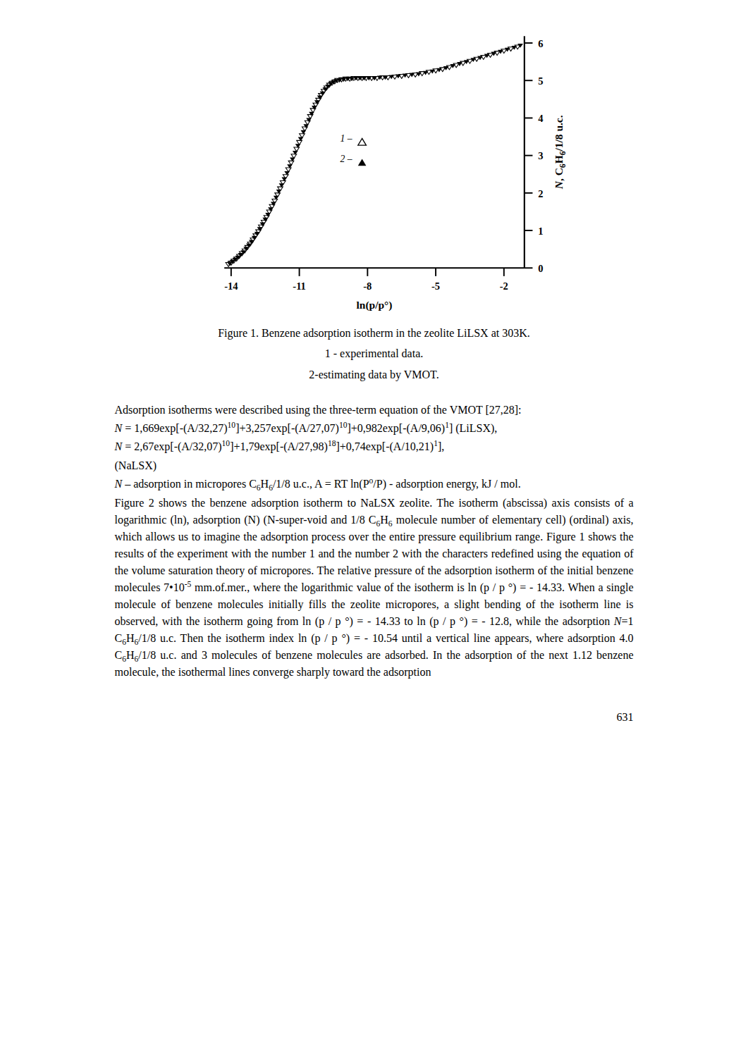0 1 2 3 4 5 6 -14 -11 -8 -5 -2 ln(p/p°) N, C6H6/1/8 u.c. 1 – 2 –
Figure 1. Benzene adsorption isotherm in the zeolite LiLSX at 303K.
1 - experimental data.
2-estimating data by VMOT.
Adsorption isotherms were described using the three-term equation of the VMOT [27,28]:
N = 1,669exp[-(A/32,27)10]+3,257exp[-(A/27,07)10]+0,982exp[-(A/9,06)1] (LiLSX),
N = 2,67exp[-(A/32,07)10]+1,79exp[-(A/27,98)18]+0,74exp[-(A/10,21)1],
(NaLSX)
N – adsorption in micropores C6H6/1/8 u.c., A = RT ln(Po/P) - adsorption energy, kJ / mol.
Figure 2 shows the benzene adsorption isotherm to NaLSX zeolite. The isotherm (abscissa) axis consists of a logarithmic (ln), adsorption (N) (N-super-void and 1/8 C6H6 molecule number of elementary cell) (ordinal) axis, which allows us to imagine the adsorption process over the entire pressure equilibrium range. Figure 1 shows the results of the experiment with the number 1 and the number 2 with the characters redefined using the equation of the volume saturation theory of micropores. The relative pressure of the adsorption isotherm of the initial benzene molecules 7•10-5 mm.of.mer., where the logarithmic value of the isotherm is ln (p / p °) = - 14.33. When a single molecule of benzene molecules initially fills the zeolite micropores, a slight bending of the isotherm line is observed, with the isotherm going from ln (p / p °) = - 14.33 to ln (p / p °) = - 12.8, while the adsorption N=1 C6H6/1/8 u.c. Then the isotherm index ln (p / p °) = - 10.54 until a vertical line appears, where adsorption 4.0 C6H6/1/8 u.c. and 3 molecules of benzene molecules are adsorbed. In the adsorption of the next 1.12 benzene molecule, the isothermal lines converge sharply toward the adsorption
631